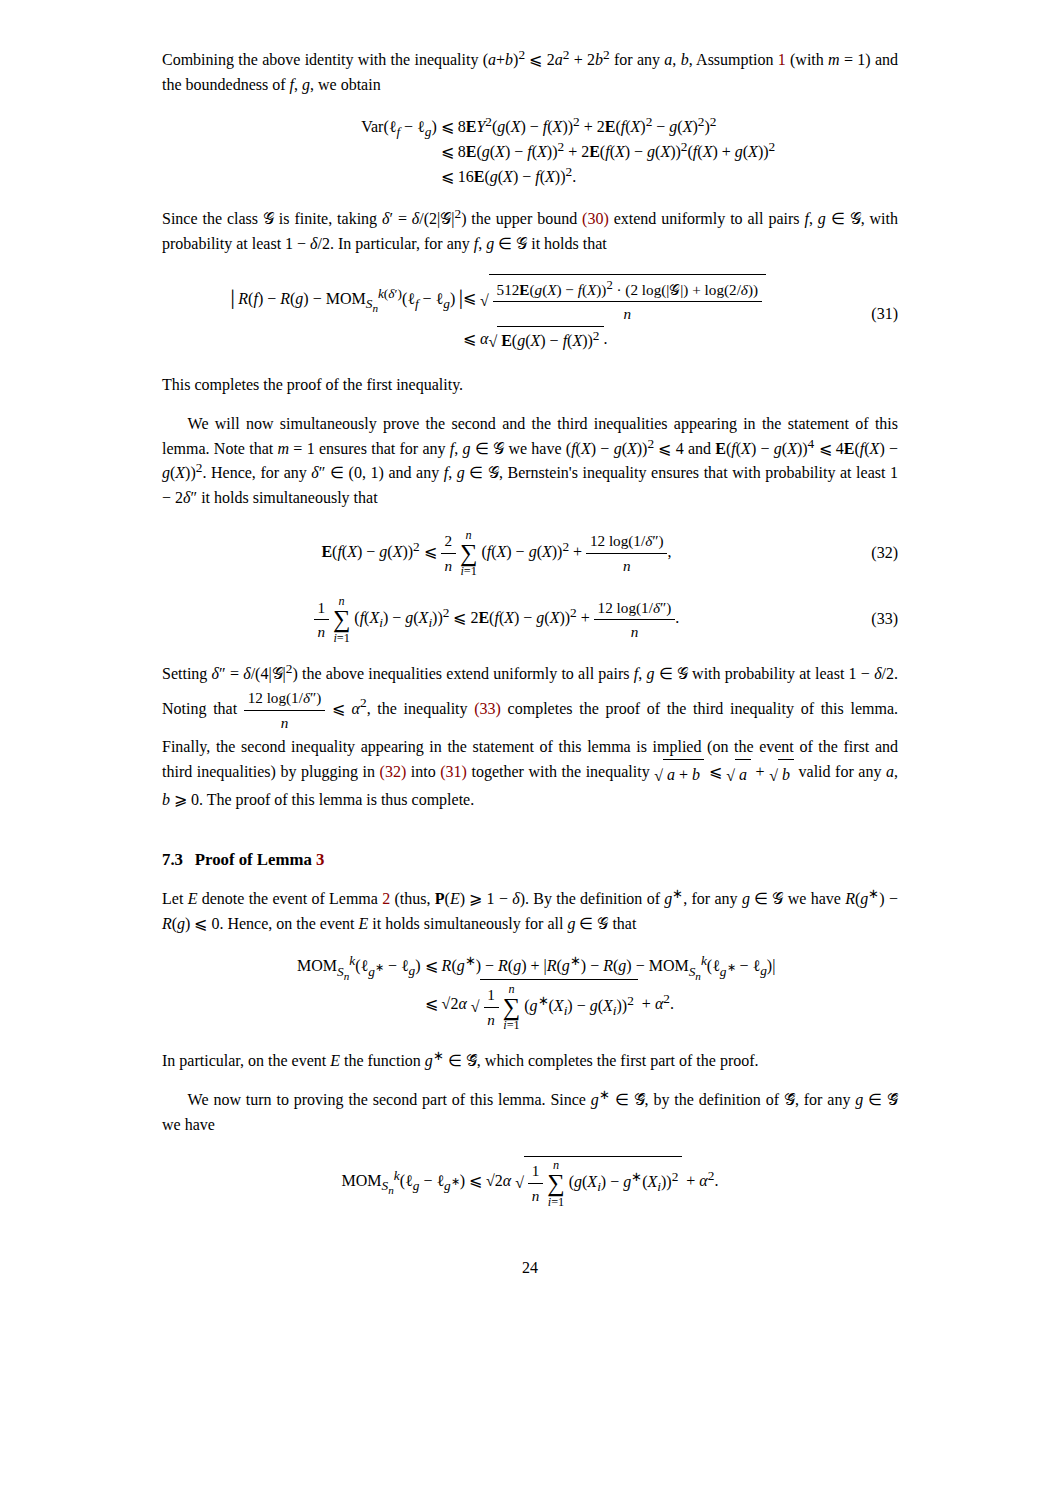Combining the above identity with the inequality (a+b)2 ⩽ 2a2 + 2b2 for any a, b, Assumption 1 (with m = 1) and the boundedness of f, g, we obtain
Var(ℓf − ℓg) ⩽ 8EY2(g(X) − f(X))2 + 2E(f(X)2 − g(X)2)2
⩽ 8E(g(X) − f(X))2 + 2E(f(X) − g(X))2(f(X) + g(X))2
⩽ 16E(g(X) − f(X))2.
Since the class 𝒢 is finite, taking δ′ = δ/(2|𝒢|2) the upper bound (30) extend uniformly to all pairs f, g ∈ 𝒢, with probability at least 1 − δ/2. In particular, for any f, g ∈ 𝒢 it holds that
│R(f) − R(g) − MOMSnk(δ′)(ℓf − ℓg)│ ⩽ √ 512E(g(X) − f(X))2 · (2 log(|𝒢|) + log(2/δ)) n
⩽ α√E(g(X) − f(X))2.
(31)
This completes the proof of the first inequality.
We will now simultaneously prove the second and the third inequalities appearing in the statement of this lemma. Note that m = 1 ensures that for any f, g ∈ 𝒢 we have (f(X) − g(X))2 ⩽ 4 and E(f(X) − g(X))4 ⩽ 4E(f(X) − g(X))2. Hence, for any δ″ ∈ (0, 1) and any f, g ∈ 𝒢, Bernstein's inequality ensures that with probability at least 1 − 2δ″ it holds simultaneously that
E(f(X) − g(X))2 ⩽ 2 n n∑i=1 (f(X) − g(X))2 + 12 log(1/δ″) n,
(32)
1 n n∑i=1 (f(Xi) − g(Xi))2 ⩽ 2E(f(X) − g(X))2 + 12 log(1/δ″) n.
(33)
Setting δ″ = δ/(4|𝒢|2) the above inequalities extend uniformly to all pairs f, g ∈ 𝒢 with probability at least 1 − δ/2. Noting that 12 log(1/δ″) n ⩽ α2, the inequality (33) completes the proof of the third inequality of this lemma. Finally, the second inequality appearing in the statement of this lemma is implied (on the event of the first and third inequalities) by plugging in (32) into (31) together with the inequality √a + b ⩽ √a + √b valid for any a, b ⩾ 0. The proof of this lemma is thus complete.
7.3 Proof of Lemma 3
Let E denote the event of Lemma 2 (thus, P(E) ⩾ 1 − δ). By the definition of g∗, for any g ∈ 𝒢 we have R(g∗) − R(g) ⩽ 0. Hence, on the event E it holds simultaneously for all g ∈ 𝒢 that
MOMSnk(ℓg∗ − ℓg) ⩽ R(g∗) − R(g) + |R(g∗) − R(g) − MOMSnk(ℓg∗ − ℓg)|
⩽ √2α √ 1 n n∑i=1 (g∗(Xi) − g(Xi))2 + α2.
In particular, on the event E the function g∗ ∈ 𝒢̂, which completes the first part of the proof.
We now turn to proving the second part of this lemma. Since g∗ ∈ 𝒢̂, by the definition of 𝒢̂, for any g ∈ 𝒢̂ we have
MOMSnk(ℓg − ℓg∗) ⩽ √2α √ 1 n n∑i=1 (g(Xi) − g∗(Xi))2 + α2.
24